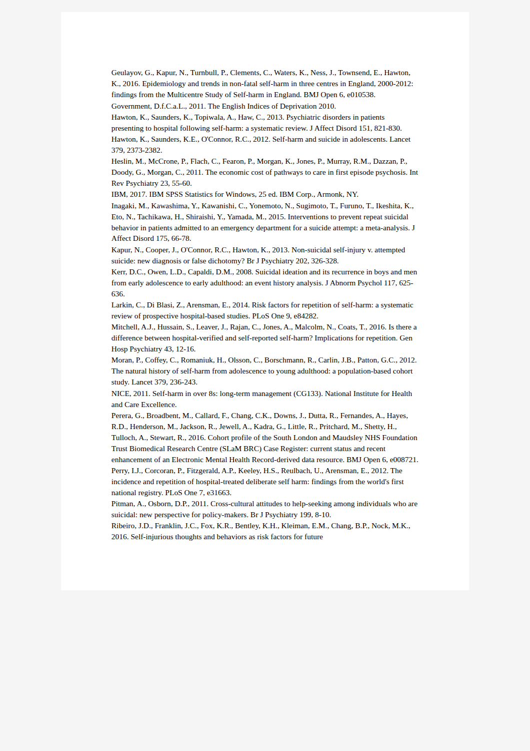Geulayov, G., Kapur, N., Turnbull, P., Clements, C., Waters, K., Ness, J., Townsend, E., Hawton, K., 2016. Epidemiology and trends in non-fatal self-harm in three centres in England, 2000-2012: findings from the Multicentre Study of Self-harm in England. BMJ Open 6, e010538.
Government, D.f.C.a.L., 2011. The English Indices of Deprivation 2010.
Hawton, K., Saunders, K., Topiwala, A., Haw, C., 2013. Psychiatric disorders in patients presenting to hospital following self-harm: a systematic review. J Affect Disord 151, 821-830.
Hawton, K., Saunders, K.E., O'Connor, R.C., 2012. Self-harm and suicide in adolescents. Lancet 379, 2373-2382.
Heslin, M., McCrone, P., Flach, C., Fearon, P., Morgan, K., Jones, P., Murray, R.M., Dazzan, P., Doody, G., Morgan, C., 2011. The economic cost of pathways to care in first episode psychosis. Int Rev Psychiatry 23, 55-60.
IBM, 2017. IBM SPSS Statistics for Windows, 25 ed. IBM Corp., Armonk, NY.
Inagaki, M., Kawashima, Y., Kawanishi, C., Yonemoto, N., Sugimoto, T., Furuno, T., Ikeshita, K., Eto, N., Tachikawa, H., Shiraishi, Y., Yamada, M., 2015. Interventions to prevent repeat suicidal behavior in patients admitted to an emergency department for a suicide attempt: a meta-analysis. J Affect Disord 175, 66-78.
Kapur, N., Cooper, J., O'Connor, R.C., Hawton, K., 2013. Non-suicidal self-injury v. attempted suicide: new diagnosis or false dichotomy? Br J Psychiatry 202, 326-328.
Kerr, D.C., Owen, L.D., Capaldi, D.M., 2008. Suicidal ideation and its recurrence in boys and men from early adolescence to early adulthood: an event history analysis. J Abnorm Psychol 117, 625-636.
Larkin, C., Di Blasi, Z., Arensman, E., 2014. Risk factors for repetition of self-harm: a systematic review of prospective hospital-based studies. PLoS One 9, e84282.
Mitchell, A.J., Hussain, S., Leaver, J., Rajan, C., Jones, A., Malcolm, N., Coats, T., 2016. Is there a difference between hospital-verified and self-reported self-harm? Implications for repetition. Gen Hosp Psychiatry 43, 12-16.
Moran, P., Coffey, C., Romaniuk, H., Olsson, C., Borschmann, R., Carlin, J.B., Patton, G.C., 2012. The natural history of self-harm from adolescence to young adulthood: a population-based cohort study. Lancet 379, 236-243.
NICE, 2011. Self-harm in over 8s: long-term management (CG133). National Institute for Health and Care Excellence.
Perera, G., Broadbent, M., Callard, F., Chang, C.K., Downs, J., Dutta, R., Fernandes, A., Hayes, R.D., Henderson, M., Jackson, R., Jewell, A., Kadra, G., Little, R., Pritchard, M., Shetty, H., Tulloch, A., Stewart, R., 2016. Cohort profile of the South London and Maudsley NHS Foundation Trust Biomedical Research Centre (SLaM BRC) Case Register: current status and recent enhancement of an Electronic Mental Health Record-derived data resource. BMJ Open 6, e008721.
Perry, I.J., Corcoran, P., Fitzgerald, A.P., Keeley, H.S., Reulbach, U., Arensman, E., 2012. The incidence and repetition of hospital-treated deliberate self harm: findings from the world's first national registry. PLoS One 7, e31663.
Pitman, A., Osborn, D.P., 2011. Cross-cultural attitudes to help-seeking among individuals who are suicidal: new perspective for policy-makers. Br J Psychiatry 199, 8-10.
Ribeiro, J.D., Franklin, J.C., Fox, K.R., Bentley, K.H., Kleiman, E.M., Chang, B.P., Nock, M.K., 2016. Self-injurious thoughts and behaviors as risk factors for future